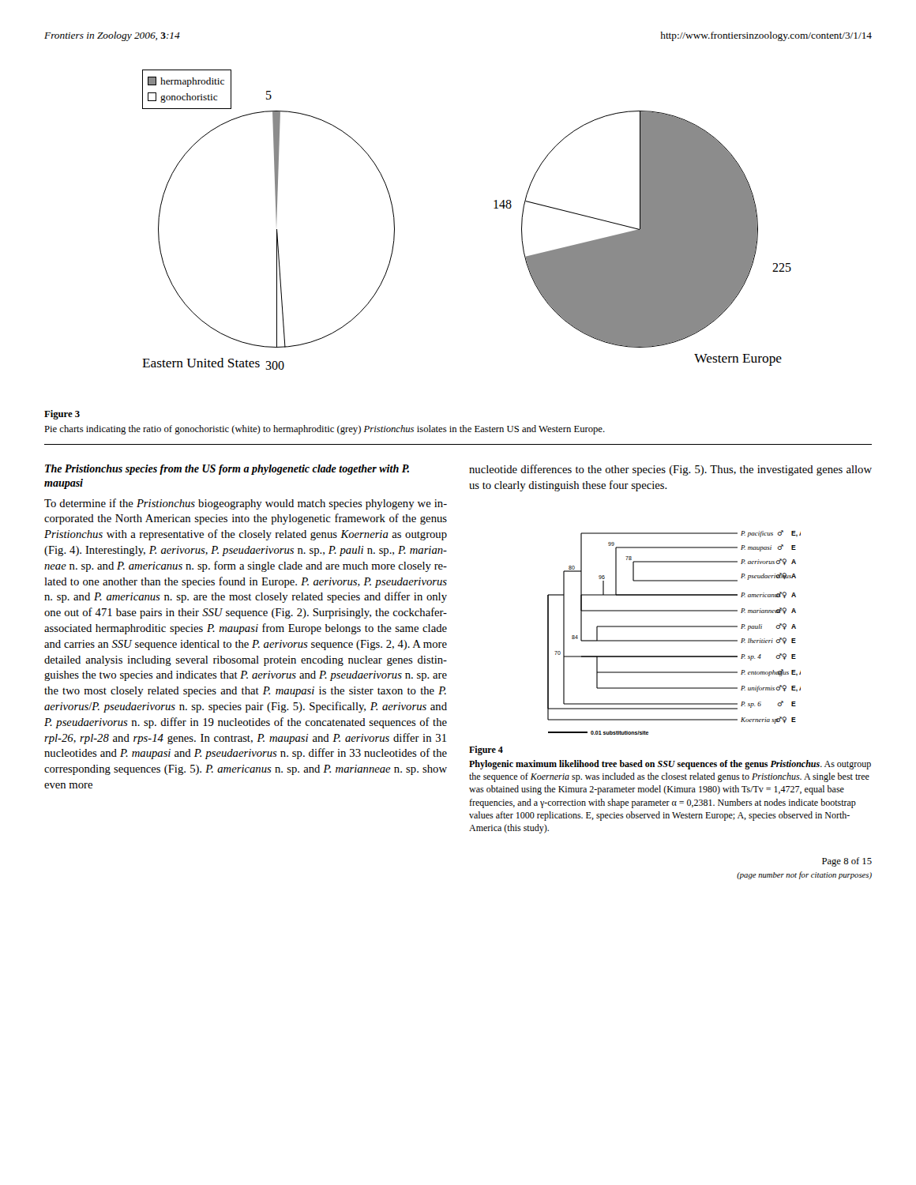Frontiers in Zoology 2006, 3:14
http://www.frontiersinzoology.com/content/3/1/14
hermaphroditic
gonochoristic
5
300
Eastern United States
148
225
Western Europe
Figure 3 Pie charts indicating the ratio of gonochoristic (white) to hermaphroditic (grey) Pristionchus isolates in the Eastern US and Western Europe.
The Pristionchus species from the US form a phylogenetic clade together with P. maupasi
To determine if the Pristionchus biogeography would match species phylogeny we incorporated the North American species into the phylogenetic framework of the genus Pristionchus with a representative of the closely related genus Koerneria as outgroup (Fig. 4). Interestingly, P. aerivorus, P. pseudaerivorus n. sp., P. pauli n. sp., P. marianneae n. sp. and P. americanus n. sp. form a single clade and are much more closely related to one another than the species found in Europe. P. aerivorus, P. pseudaerivorus n. sp. and P. americanus n. sp. are the most closely related species and differ in only one out of 471 base pairs in their SSU sequence (Fig. 2). Surprisingly, the cockchafer-associated hermaphroditic species P. maupasi from Europe belongs to the same clade and carries an SSU sequence identical to the P. aerivorus sequence (Figs. 2, 4). A more detailed analysis including several ribosomal protein encoding nuclear genes distinguishes the two species and indicates that P. aerivorus and P. pseudaerivorus n. sp. are the two most closely related species and that P. maupasi is the sister taxon to the P. aerivorus/P. pseudaerivorus n. sp. species pair (Fig. 5). Specifically, P. aerivorus and P. pseudaerivorus n. sp. differ in 19 nucleotides of the concatenated sequences of the rpl-26, rpl-28 and rps-14 genes. In contrast, P. maupasi and P. aerivorus differ in 31 nucleotides and P. maupasi and P. pseudaerivorus n. sp. differ in 33 nucleotides of the corresponding sequences (Fig. 5). P. americanus n. sp. and P. marianneae n. sp. show even more
nucleotide differences to the other species (Fig. 5). Thus, the investigated genes allow us to clearly distinguish these four species.
80 99 78 96 84 70 P. pacificus P. maupasi P. aerivorus P. pseudaerivorus P. americanus P. marianneae P. pauli P. lheritieri P. sp. 4 P. entomophagus P. uniformis P. sp. 6 Koerneria sp. ♂ ♂ ♂♀ ♂♀ ♂♀ ♂♀ ♂♀ ♂♀ ♂♀ ♂ ♂♀ ♂ ♂♀ E, A E A A A A A E E E, A E, A E E 0.01 substitutions/site
Figure 4 Phylogenic maximum likelihood tree based on SSU sequences of the genus Pristionchus. As outgroup the sequence of Koerneria sp. was included as the closest related genus to Pristionchus. A single best tree was obtained using the Kimura 2-parameter model (Kimura 1980) with Ts/Tv = 1,4727, equal base frequencies, and a γ-correction with shape parameter α = 0,2381. Numbers at nodes indicate bootstrap values after 1000 replications. E, species observed in Western Europe; A, species observed in North-America (this study).
Page 8 of 15 (page number not for citation purposes)